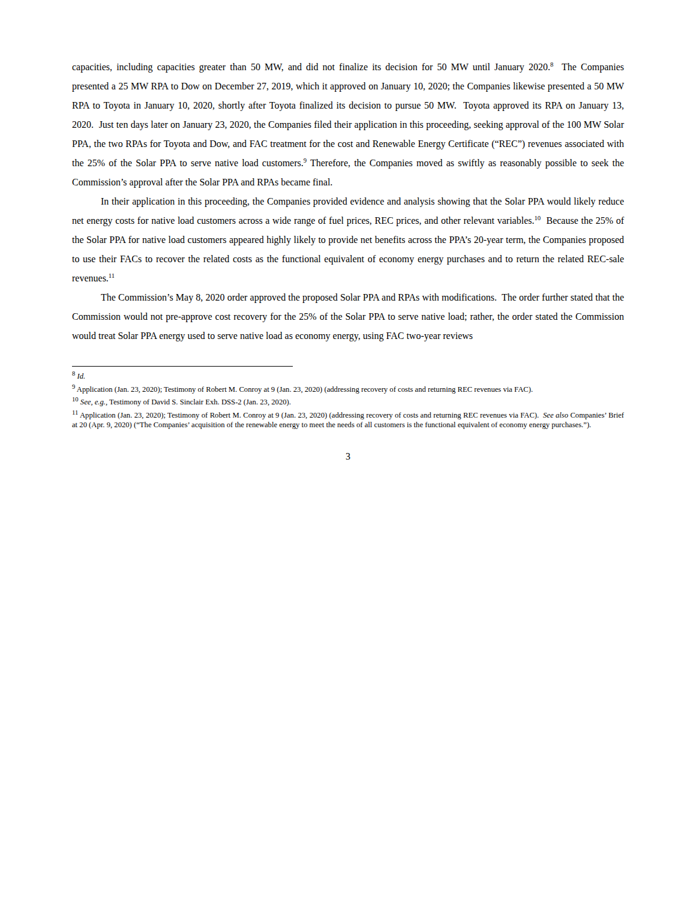capacities, including capacities greater than 50 MW, and did not finalize its decision for 50 MW until January 2020.8 The Companies presented a 25 MW RPA to Dow on December 27, 2019, which it approved on January 10, 2020; the Companies likewise presented a 50 MW RPA to Toyota in January 10, 2020, shortly after Toyota finalized its decision to pursue 50 MW. Toyota approved its RPA on January 13, 2020. Just ten days later on January 23, 2020, the Companies filed their application in this proceeding, seeking approval of the 100 MW Solar PPA, the two RPAs for Toyota and Dow, and FAC treatment for the cost and Renewable Energy Certificate (“REC”) revenues associated with the 25% of the Solar PPA to serve native load customers.9 Therefore, the Companies moved as swiftly as reasonably possible to seek the Commission’s approval after the Solar PPA and RPAs became final.
In their application in this proceeding, the Companies provided evidence and analysis showing that the Solar PPA would likely reduce net energy costs for native load customers across a wide range of fuel prices, REC prices, and other relevant variables.10 Because the 25% of the Solar PPA for native load customers appeared highly likely to provide net benefits across the PPA’s 20-year term, the Companies proposed to use their FACs to recover the related costs as the functional equivalent of economy energy purchases and to return the related REC-sale revenues.11
The Commission’s May 8, 2020 order approved the proposed Solar PPA and RPAs with modifications. The order further stated that the Commission would not pre-approve cost recovery for the 25% of the Solar PPA to serve native load; rather, the order stated the Commission would treat Solar PPA energy used to serve native load as economy energy, using FAC two-year reviews
8 Id.
9 Application (Jan. 23, 2020); Testimony of Robert M. Conroy at 9 (Jan. 23, 2020) (addressing recovery of costs and returning REC revenues via FAC).
10 See, e.g., Testimony of David S. Sinclair Exh. DSS-2 (Jan. 23, 2020).
11 Application (Jan. 23, 2020); Testimony of Robert M. Conroy at 9 (Jan. 23, 2020) (addressing recovery of costs and returning REC revenues via FAC). See also Companies’ Brief at 20 (Apr. 9, 2020) (“The Companies’ acquisition of the renewable energy to meet the needs of all customers is the functional equivalent of economy energy purchases.”).
3